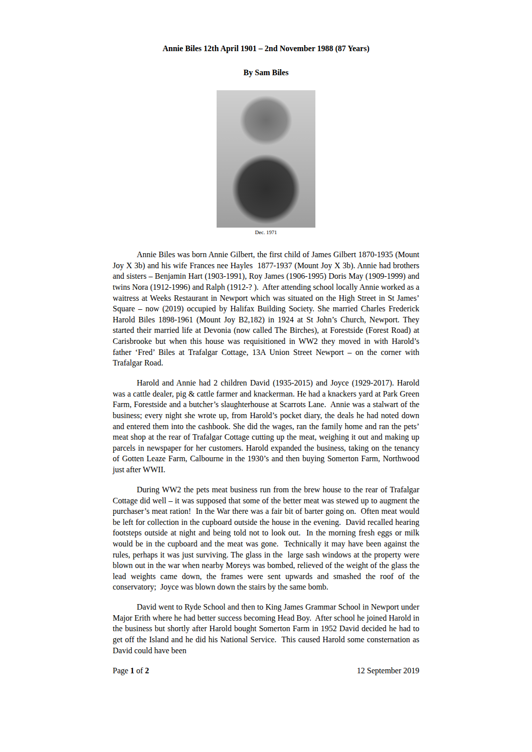Annie Biles 12th April 1901 – 2nd November 1988 (87 Years)
By Sam Biles
Dec. 1971
Annie Biles was born Annie Gilbert, the first child of James Gilbert 1870-1935 (Mount Joy X 3b) and his wife Frances nee Hayles 1877-1937 (Mount Joy X 3b). Annie had brothers and sisters – Benjamin Hart (1903-1991), Roy James (1906-1995) Doris May (1909-1999) and twins Nora (1912-1996) and Ralph (1912-? ). After attending school locally Annie worked as a waitress at Weeks Restaurant in Newport which was situated on the High Street in St James’ Square – now (2019) occupied by Halifax Building Society. She married Charles Frederick Harold Biles 1898-1961 (Mount Joy B2,182) in 1924 at St John’s Church, Newport. They started their married life at Devonia (now called The Birches), at Forestside (Forest Road) at Carisbrooke but when this house was requisitioned in WW2 they moved in with Harold’s father ‘Fred’ Biles at Trafalgar Cottage, 13A Union Street Newport – on the corner with Trafalgar Road.
Harold and Annie had 2 children David (1935-2015) and Joyce (1929-2017). Harold was a cattle dealer, pig & cattle farmer and knackerman. He had a knackers yard at Park Green Farm, Forestside and a butcher’s slaughterhouse at Scarrots Lane. Annie was a stalwart of the business; every night she wrote up, from Harold’s pocket diary, the deals he had noted down and entered them into the cashbook. She did the wages, ran the family home and ran the pets’ meat shop at the rear of Trafalgar Cottage cutting up the meat, weighing it out and making up parcels in newspaper for her customers. Harold expanded the business, taking on the tenancy of Gotten Leaze Farm, Calbourne in the 1930’s and then buying Somerton Farm, Northwood just after WWII.
During WW2 the pets meat business run from the brew house to the rear of Trafalgar Cottage did well – it was supposed that some of the better meat was stewed up to augment the purchaser’s meat ration! In the War there was a fair bit of barter going on. Often meat would be left for collection in the cupboard outside the house in the evening. David recalled hearing footsteps outside at night and being told not to look out. In the morning fresh eggs or milk would be in the cupboard and the meat was gone. Technically it may have been against the rules, perhaps it was just surviving. The glass in the large sash windows at the property were blown out in the war when nearby Moreys was bombed, relieved of the weight of the glass the lead weights came down, the frames were sent upwards and smashed the roof of the conservatory; Joyce was blown down the stairs by the same bomb.
David went to Ryde School and then to King James Grammar School in Newport under Major Erith where he had better success becoming Head Boy. After school he joined Harold in the business but shortly after Harold bought Somerton Farm in 1952 David decided he had to get off the Island and he did his National Service. This caused Harold some consternation as David could have been
Page 1 of 2
12 September 2019